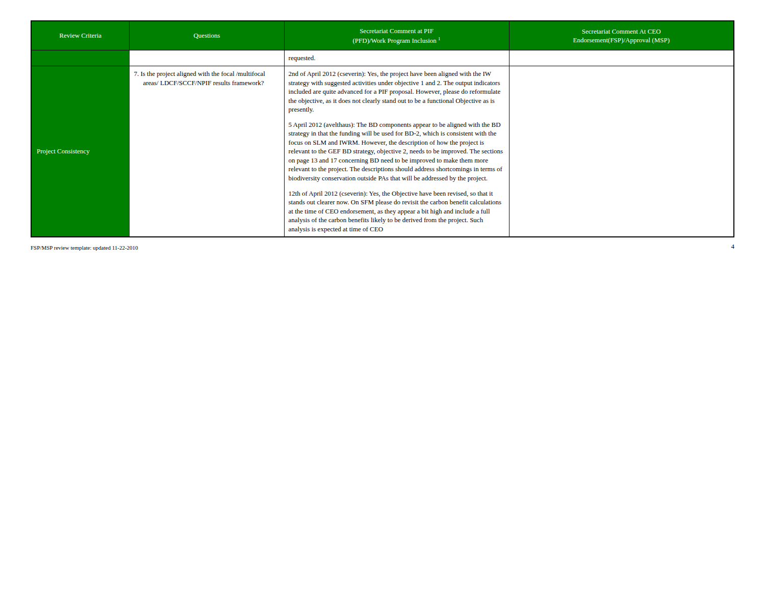| Review Criteria | Questions | Secretariat Comment at PIF (PFD)/Work Program Inclusion 1 | Secretariat Comment At CEO Endorsement(FSP)/Approval (MSP) |
| --- | --- | --- | --- |
| | | requested. | |
| Project Consistency | 7. Is the project aligned with the focal /multifocal areas/ LDCF/SCCF/NPIF results framework? | 2nd of April 2012 (cseverin): Yes, the project have been aligned with the IW strategy with suggested activities under objective 1 and 2. The output indicators included are quite advanced for a PIF proposal. However, please do reformulate the objective, as it does not clearly stand out to be a functional Objective as is presently. 5 April 2012 (avelthaus): The BD components appear to be aligned with the BD strategy in that the funding will be used for BD-2, which is consistent with the focus on SLM and IWRM. However, the description of how the project is relevant to the GEF BD strategy, objective 2, needs to be improved. The sections on page 13 and 17 concerning BD need to be improved to make them more relevant to the project. The descriptions should address shortcomings in terms of biodiversity conservation outside PAs that will be addressed by the project. 12th of April 2012 (cseverin): Yes, the Objective have been revised, so that it stands out clearer now. On SFM please do revisit the carbon benefit calculations at the time of CEO endorsement, as they appear a bit high and include a full analysis of the carbon benefits likely to be derived from the project. Such analysis is expected at time of CEO | |
FSP/MSP review template: updated 11-22-2010 4